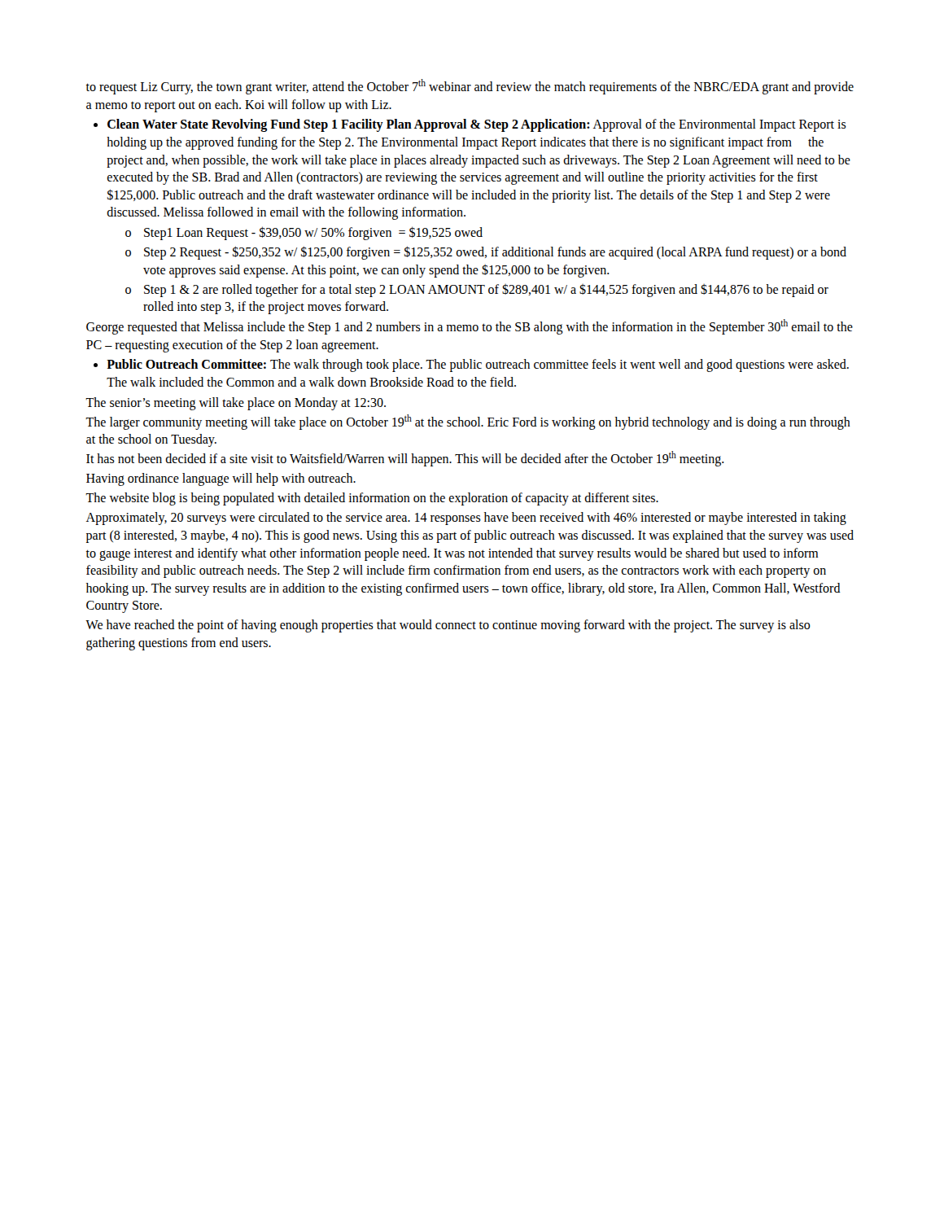to request Liz Curry, the town grant writer, attend the October 7th webinar and review the match requirements of the NBRC/EDA grant and provide a memo to report out on each. Koi will follow up with Liz.
Clean Water State Revolving Fund Step 1 Facility Plan Approval & Step 2 Application: Approval of the Environmental Impact Report is holding up the approved funding for the Step 2. The Environmental Impact Report indicates that there is no significant impact from the project and, when possible, the work will take place in places already impacted such as driveways. The Step 2 Loan Agreement will need to be executed by the SB. Brad and Allen (contractors) are reviewing the services agreement and will outline the priority activities for the first $125,000. Public outreach and the draft wastewater ordinance will be included in the priority list. The details of the Step 1 and Step 2 were discussed. Melissa followed in email with the following information.
Step1 Loan Request - $39,050 w/ 50% forgiven = $19,525 owed
Step 2 Request - $250,352 w/ $125,00 forgiven = $125,352 owed, if additional funds are acquired (local ARPA fund request) or a bond vote approves said expense. At this point, we can only spend the $125,000 to be forgiven.
Step 1 & 2 are rolled together for a total step 2 LOAN AMOUNT of $289,401 w/ a $144,525 forgiven and $144,876 to be repaid or rolled into step 3, if the project moves forward.
George requested that Melissa include the Step 1 and 2 numbers in a memo to the SB along with the information in the September 30th email to the PC – requesting execution of the Step 2 loan agreement.
Public Outreach Committee: The walk through took place. The public outreach committee feels it went well and good questions were asked. The walk included the Common and a walk down Brookside Road to the field.
The senior’s meeting will take place on Monday at 12:30.
The larger community meeting will take place on October 19th at the school. Eric Ford is working on hybrid technology and is doing a run through at the school on Tuesday.
It has not been decided if a site visit to Waitsfield/Warren will happen. This will be decided after the October 19th meeting.
Having ordinance language will help with outreach.
The website blog is being populated with detailed information on the exploration of capacity at different sites.
Approximately, 20 surveys were circulated to the service area. 14 responses have been received with 46% interested or maybe interested in taking part (8 interested, 3 maybe, 4 no). This is good news. Using this as part of public outreach was discussed. It was explained that the survey was used to gauge interest and identify what other information people need. It was not intended that survey results would be shared but used to inform feasibility and public outreach needs. The Step 2 will include firm confirmation from end users, as the contractors work with each property on hooking up. The survey results are in addition to the existing confirmed users – town office, library, old store, Ira Allen, Common Hall, Westford Country Store.
We have reached the point of having enough properties that would connect to continue moving forward with the project. The survey is also gathering questions from end users.